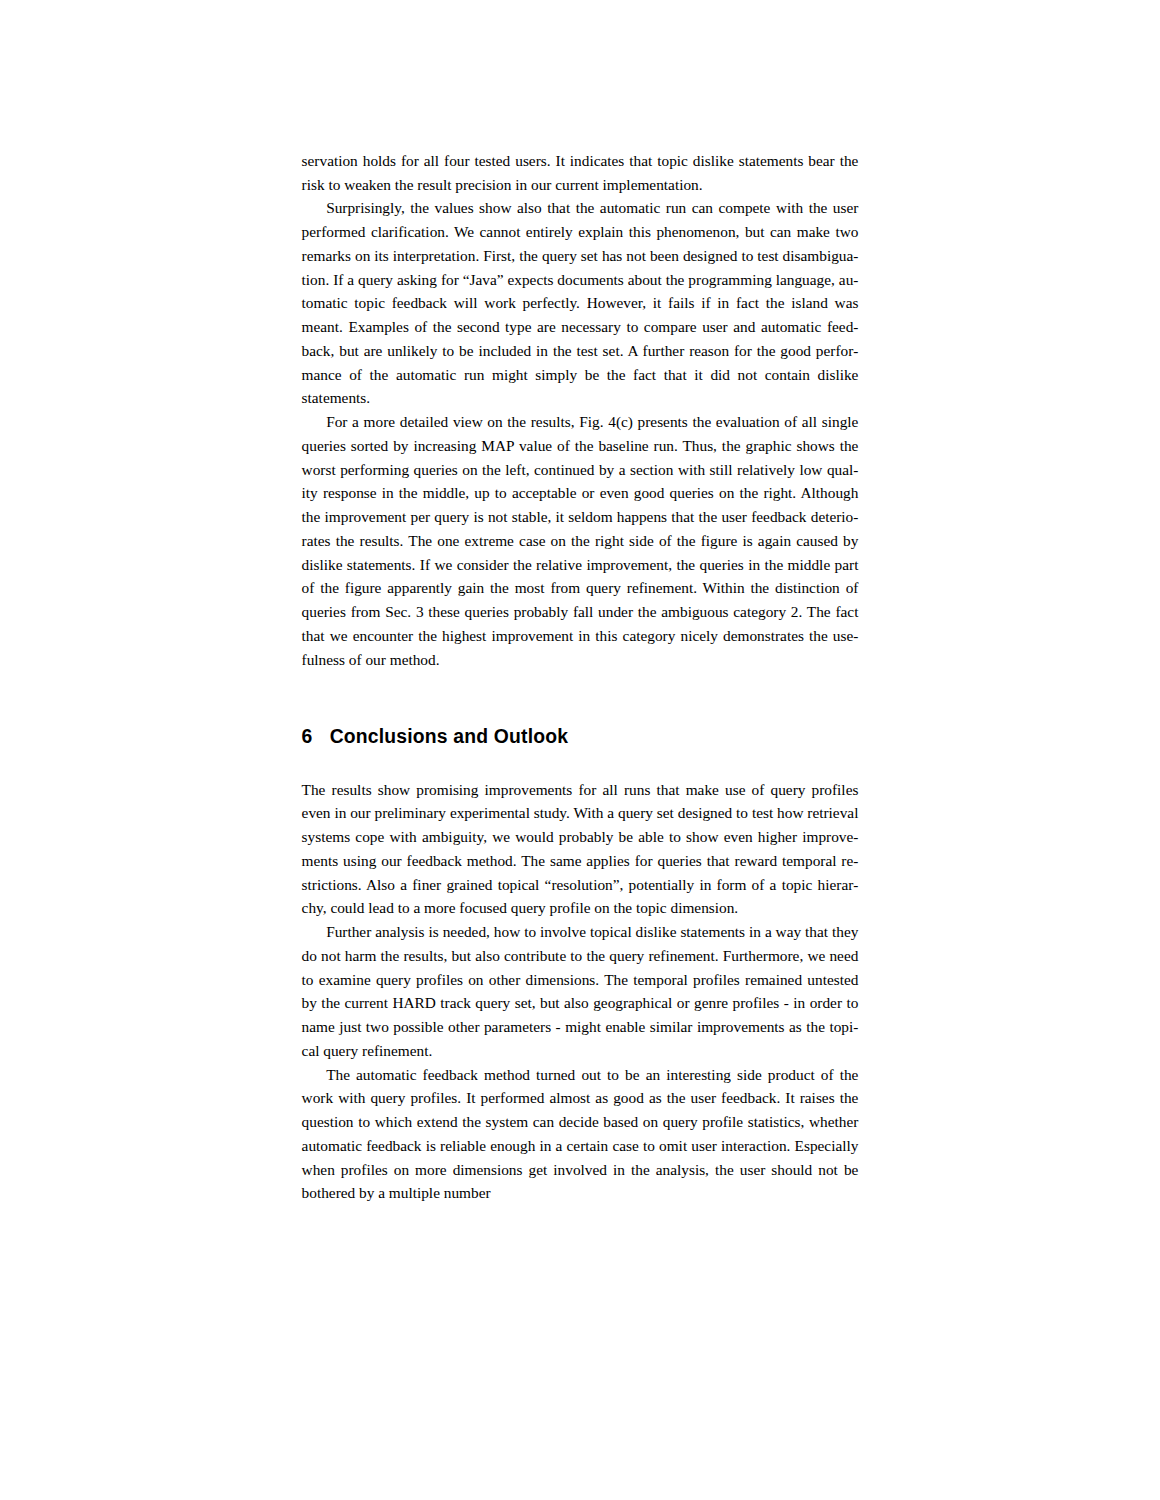servation holds for all four tested users. It indicates that topic dislike statements bear the risk to weaken the result precision in our current implementation.
Surprisingly, the values show also that the automatic run can compete with the user performed clarification. We cannot entirely explain this phenomenon, but can make two remarks on its interpretation. First, the query set has not been designed to test disambiguation. If a query asking for “Java” expects documents about the programming language, automatic topic feedback will work perfectly. However, it fails if in fact the island was meant. Examples of the second type are necessary to compare user and automatic feedback, but are unlikely to be included in the test set. A further reason for the good performance of the automatic run might simply be the fact that it did not contain dislike statements.
For a more detailed view on the results, Fig. 4(c) presents the evaluation of all single queries sorted by increasing MAP value of the baseline run. Thus, the graphic shows the worst performing queries on the left, continued by a section with still relatively low quality response in the middle, up to acceptable or even good queries on the right. Although the improvement per query is not stable, it seldom happens that the user feedback deteriorates the results. The one extreme case on the right side of the figure is again caused by dislike statements. If we consider the relative improvement, the queries in the middle part of the figure apparently gain the most from query refinement. Within the distinction of queries from Sec. 3 these queries probably fall under the ambiguous category 2. The fact that we encounter the highest improvement in this category nicely demonstrates the usefulness of our method.
6 Conclusions and Outlook
The results show promising improvements for all runs that make use of query profiles even in our preliminary experimental study. With a query set designed to test how retrieval systems cope with ambiguity, we would probably be able to show even higher improvements using our feedback method. The same applies for queries that reward temporal restrictions. Also a finer grained topical “resolution”, potentially in form of a topic hierarchy, could lead to a more focused query profile on the topic dimension.
Further analysis is needed, how to involve topical dislike statements in a way that they do not harm the results, but also contribute to the query refinement. Furthermore, we need to examine query profiles on other dimensions. The temporal profiles remained untested by the current HARD track query set, but also geographical or genre profiles - in order to name just two possible other parameters - might enable similar improvements as the topical query refinement.
The automatic feedback method turned out to be an interesting side product of the work with query profiles. It performed almost as good as the user feedback. It raises the question to which extend the system can decide based on query profile statistics, whether automatic feedback is reliable enough in a certain case to omit user interaction. Especially when profiles on more dimensions get involved in the analysis, the user should not be bothered by a multiple number